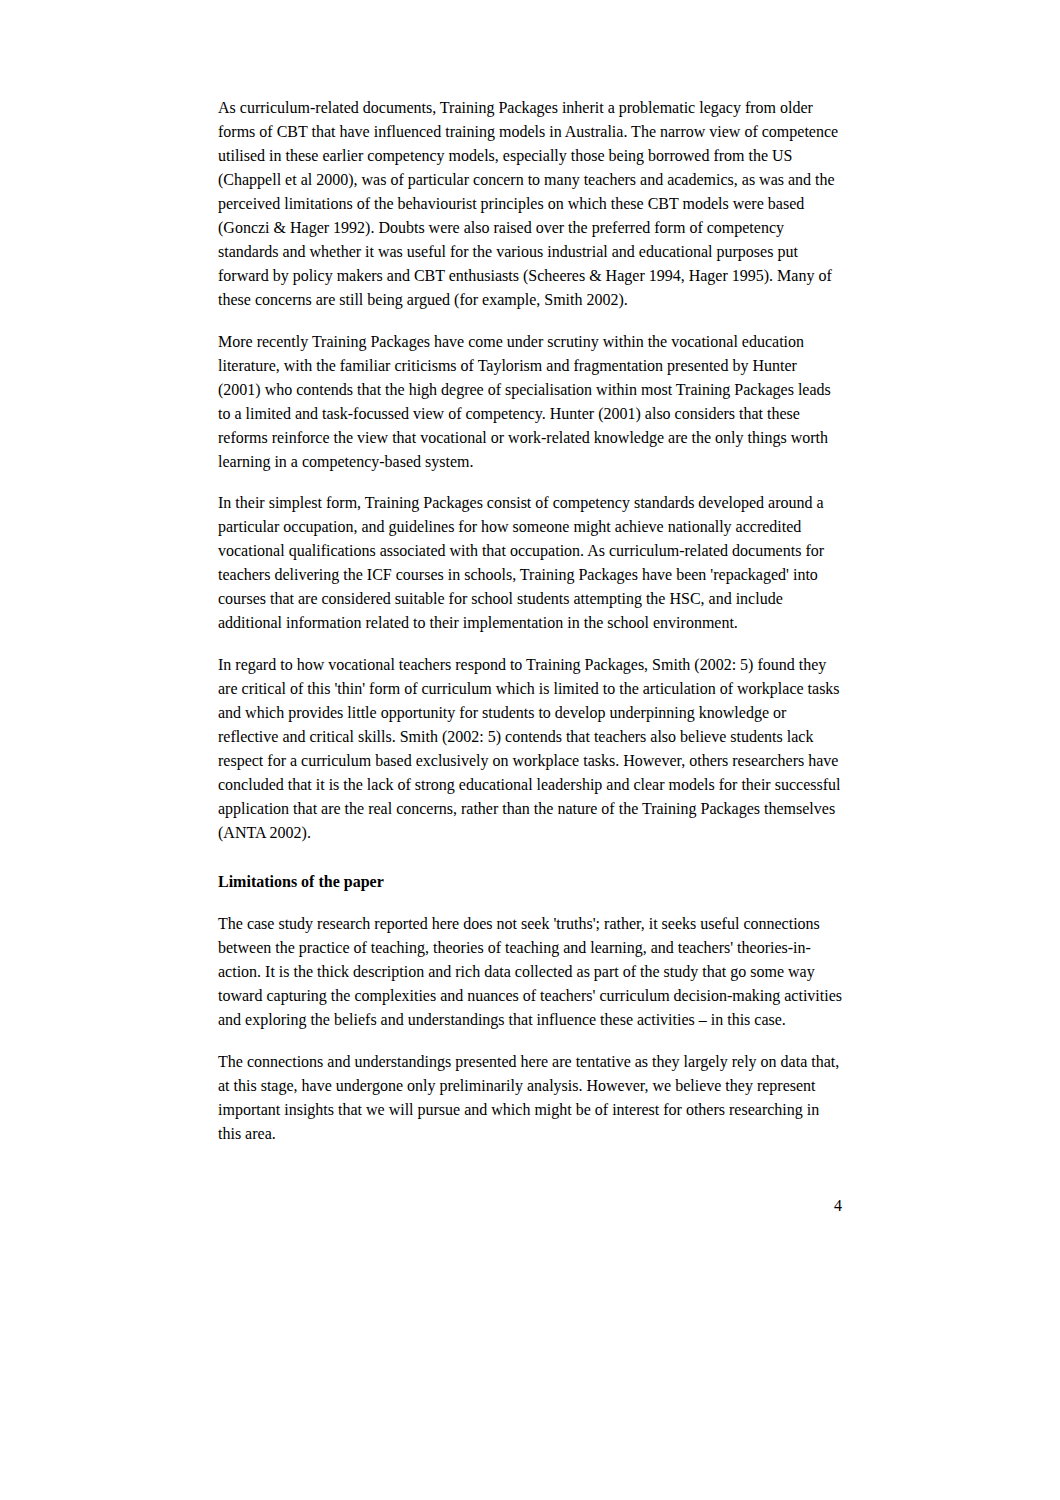As curriculum-related documents, Training Packages inherit a problematic legacy from older forms of CBT that have influenced training models in Australia. The narrow view of competence utilised in these earlier competency models, especially those being borrowed from the US (Chappell et al 2000), was of particular concern to many teachers and academics, as was and the perceived limitations of the behaviourist principles on which these CBT models were based (Gonczi & Hager 1992). Doubts were also raised over the preferred form of competency standards and whether it was useful for the various industrial and educational purposes put forward by policy makers and CBT enthusiasts (Scheeres & Hager 1994, Hager 1995). Many of these concerns are still being argued (for example, Smith 2002).
More recently Training Packages have come under scrutiny within the vocational education literature, with the familiar criticisms of Taylorism and fragmentation presented by Hunter (2001) who contends that the high degree of specialisation within most Training Packages leads to a limited and task-focussed view of competency. Hunter (2001) also considers that these reforms reinforce the view that vocational or work-related knowledge are the only things worth learning in a competency-based system.
In their simplest form, Training Packages consist of competency standards developed around a particular occupation, and guidelines for how someone might achieve nationally accredited vocational qualifications associated with that occupation. As curriculum-related documents for teachers delivering the ICF courses in schools, Training Packages have been 'repackaged' into courses that are considered suitable for school students attempting the HSC, and include additional information related to their implementation in the school environment.
In regard to how vocational teachers respond to Training Packages, Smith (2002: 5) found they are critical of this 'thin' form of curriculum which is limited to the articulation of workplace tasks and which provides little opportunity for students to develop underpinning knowledge or reflective and critical skills. Smith (2002: 5) contends that teachers also believe students lack respect for a curriculum based exclusively on workplace tasks. However, others researchers have concluded that it is the lack of strong educational leadership and clear models for their successful application that are the real concerns, rather than the nature of the Training Packages themselves (ANTA 2002).
Limitations of the paper
The case study research reported here does not seek 'truths'; rather, it seeks useful connections between the practice of teaching, theories of teaching and learning, and teachers' theories-in-action. It is the thick description and rich data collected as part of the study that go some way toward capturing the complexities and nuances of teachers' curriculum decision-making activities and exploring the beliefs and understandings that influence these activities – in this case.
The connections and understandings presented here are tentative as they largely rely on data that, at this stage, have undergone only preliminarily analysis. However, we believe they represent important insights that we will pursue and which might be of interest for others researching in this area.
4